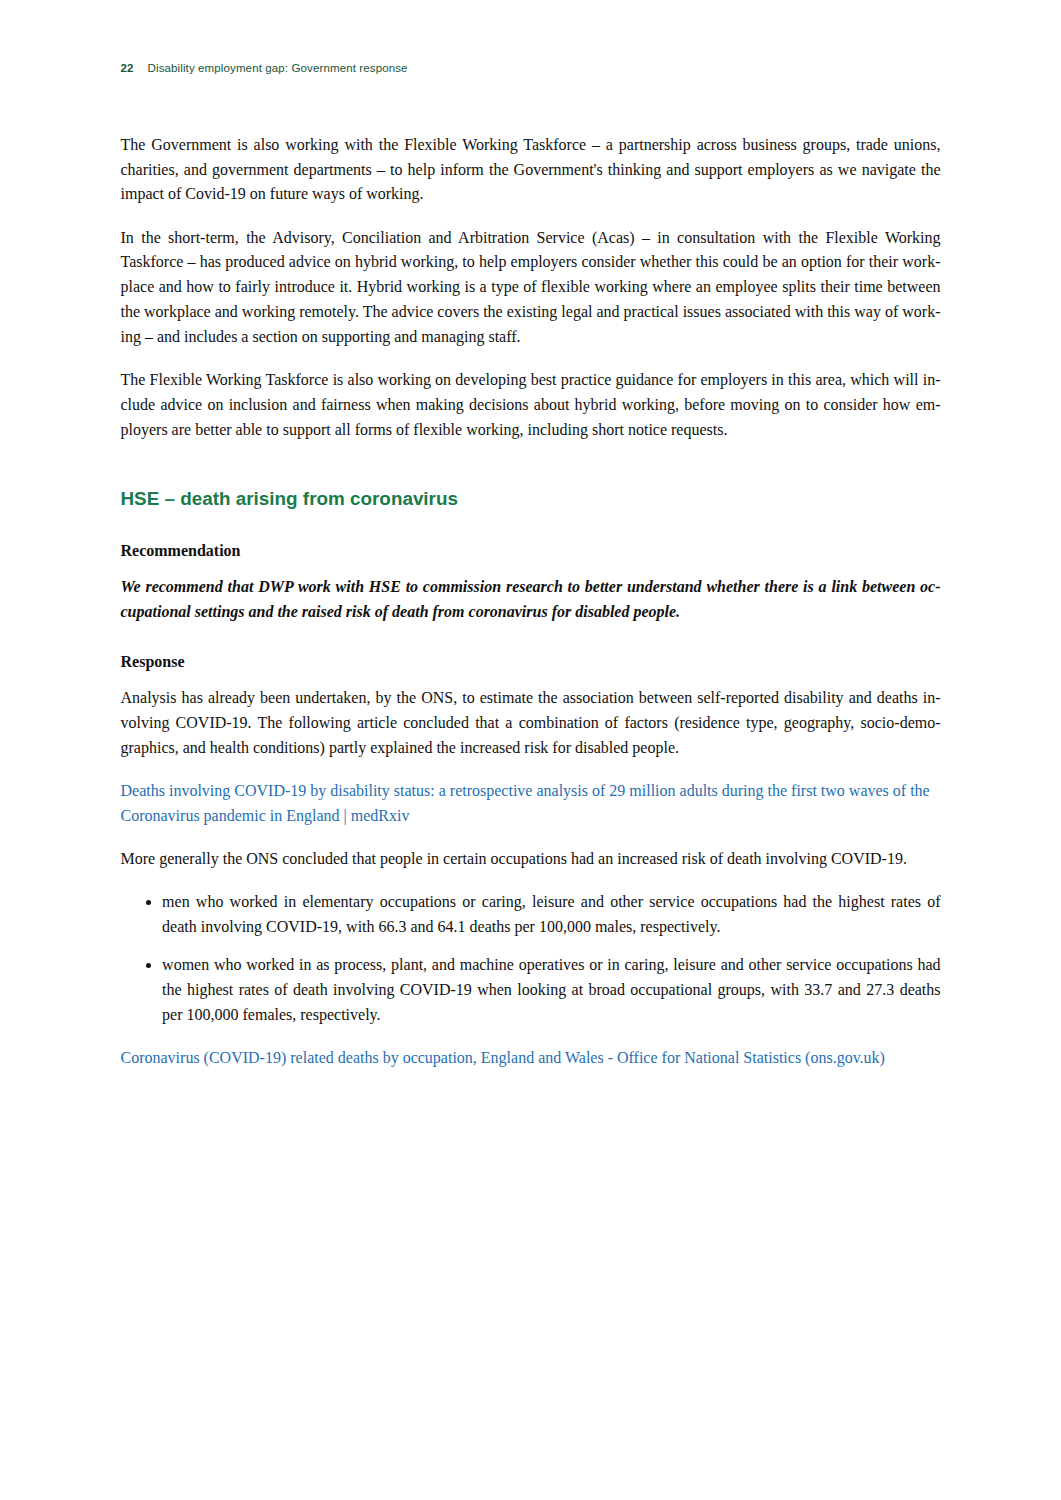22 Disability employment gap: Government response
The Government is also working with the Flexible Working Taskforce – a partnership across business groups, trade unions, charities, and government departments – to help inform the Government's thinking and support employers as we navigate the impact of Covid-19 on future ways of working.
In the short-term, the Advisory, Conciliation and Arbitration Service (Acas) – in consultation with the Flexible Working Taskforce – has produced advice on hybrid working, to help employers consider whether this could be an option for their workplace and how to fairly introduce it. Hybrid working is a type of flexible working where an employee splits their time between the workplace and working remotely. The advice covers the existing legal and practical issues associated with this way of working – and includes a section on supporting and managing staff.
The Flexible Working Taskforce is also working on developing best practice guidance for employers in this area, which will include advice on inclusion and fairness when making decisions about hybrid working, before moving on to consider how employers are better able to support all forms of flexible working, including short notice requests.
HSE – death arising from coronavirus
Recommendation
We recommend that DWP work with HSE to commission research to better understand whether there is a link between occupational settings and the raised risk of death from coronavirus for disabled people.
Response
Analysis has already been undertaken, by the ONS, to estimate the association between self-reported disability and deaths involving COVID-19. The following article concluded that a combination of factors (residence type, geography, socio-demographics, and health conditions) partly explained the increased risk for disabled people.
Deaths involving COVID-19 by disability status: a retrospective analysis of 29 million adults during the first two waves of the Coronavirus pandemic in England | medRxiv
More generally the ONS concluded that people in certain occupations had an increased risk of death involving COVID-19.
men who worked in elementary occupations or caring, leisure and other service occupations had the highest rates of death involving COVID-19, with 66.3 and 64.1 deaths per 100,000 males, respectively.
women who worked in as process, plant, and machine operatives or in caring, leisure and other service occupations had the highest rates of death involving COVID-19 when looking at broad occupational groups, with 33.7 and 27.3 deaths per 100,000 females, respectively.
Coronavirus (COVID-19) related deaths by occupation, England and Wales - Office for National Statistics (ons.gov.uk)